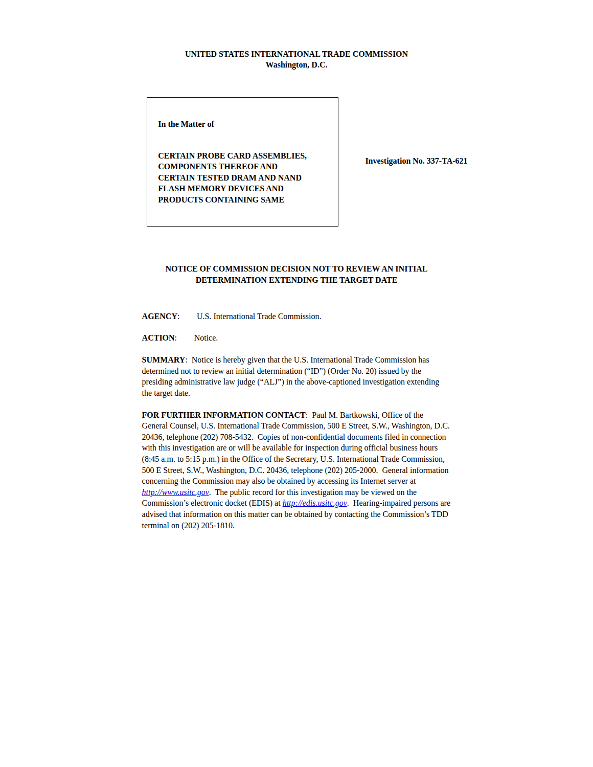UNITED STATES INTERNATIONAL TRADE COMMISSION
Washington, D.C.
In the Matter of
CERTAIN PROBE CARD ASSEMBLIES,
COMPONENTS THEREOF AND
CERTAIN TESTED DRAM AND NAND
FLASH MEMORY DEVICES AND
PRODUCTS CONTAINING SAME
Investigation No. 337-TA-621
NOTICE OF COMMISSION DECISION NOT TO REVIEW AN INITIAL
DETERMINATION EXTENDING THE TARGET DATE
AGENCY: U.S. International Trade Commission.
ACTION: Notice.
SUMMARY: Notice is hereby given that the U.S. International Trade Commission has determined not to review an initial determination (“ID”) (Order No. 20) issued by the presiding administrative law judge (“ALJ”) in the above-captioned investigation extending the target date.
FOR FURTHER INFORMATION CONTACT: Paul M. Bartkowski, Office of the General Counsel, U.S. International Trade Commission, 500 E Street, S.W., Washington, D.C. 20436, telephone (202) 708-5432. Copies of non-confidential documents filed in connection with this investigation are or will be available for inspection during official business hours (8:45 a.m. to 5:15 p.m.) in the Office of the Secretary, U.S. International Trade Commission, 500 E Street, S.W., Washington, D.C. 20436, telephone (202) 205-2000. General information concerning the Commission may also be obtained by accessing its Internet server at http://www.usitc.gov. The public record for this investigation may be viewed on the Commission’s electronic docket (EDIS) at http://edis.usitc.gov. Hearing-impaired persons are advised that information on this matter can be obtained by contacting the Commission’s TDD terminal on (202) 205-1810.